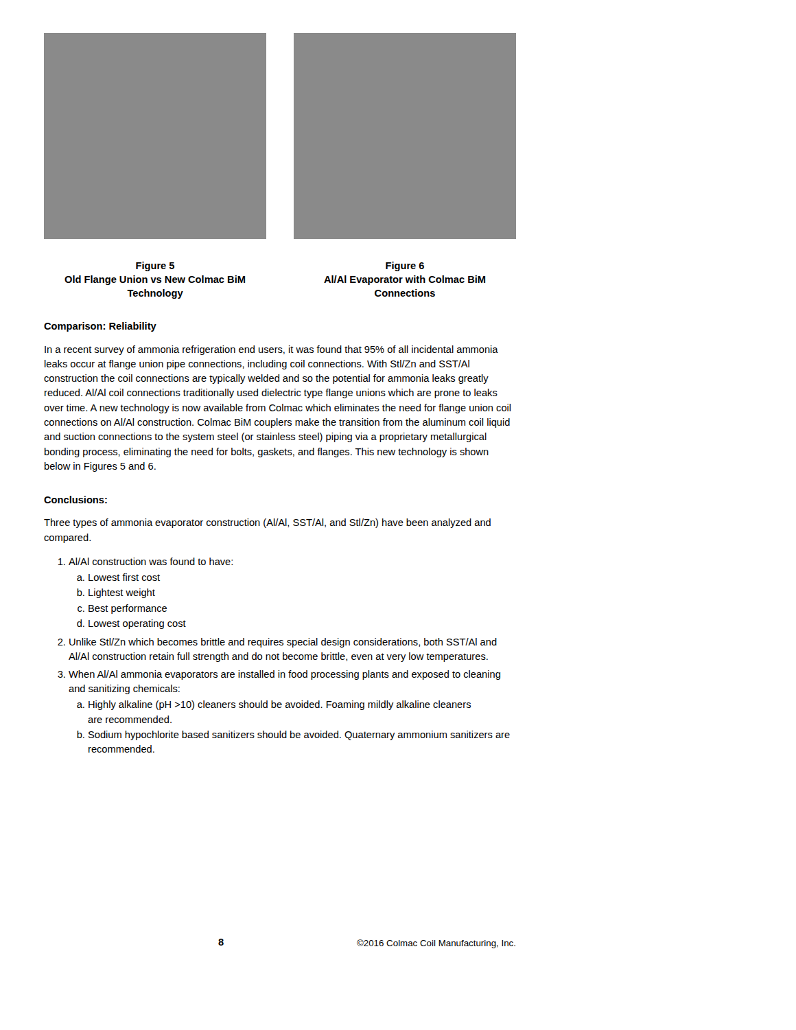Figure 5
Old Flange Union vs New Colmac BiM Technology
Figure 6
Al/Al Evaporator with Colmac BiM Connections
Comparison: Reliability
In a recent survey of ammonia refrigeration end users, it was found that 95% of all incidental ammonia leaks occur at flange union pipe connections, including coil connections. With Stl/Zn and SST/Al construction the coil connections are typically welded and so the potential for ammonia leaks greatly reduced. Al/Al coil connections traditionally used dielectric type flange unions which are prone to leaks over time. A new technology is now available from Colmac which eliminates the need for flange union coil connections on Al/Al construction. Colmac BiM couplers make the transition from the aluminum coil liquid and suction connections to the system steel (or stainless steel) piping via a proprietary metallurgical bonding process, eliminating the need for bolts, gaskets, and flanges. This new technology is shown below in Figures 5 and 6.
Conclusions:
Three types of ammonia evaporator construction (Al/Al, SST/Al, and Stl/Zn) have been analyzed and compared.
Al/Al construction was found to have:
Lowest first cost
Lightest weight
Best performance
Lowest operating cost
Unlike Stl/Zn which becomes brittle and requires special design considerations, both SST/Al and Al/Al construction retain full strength and do not become brittle, even at very low temperatures.
When Al/Al ammonia evaporators are installed in food processing plants and exposed to cleaning and sanitizing chemicals:
Highly alkaline (pH >10) cleaners should be avoided. Foaming mildly alkaline cleaners are recommended.
Sodium hypochlorite based sanitizers should be avoided. Quaternary ammonium sanitizers are recommended.
8
©2016 Colmac Coil Manufacturing, Inc.